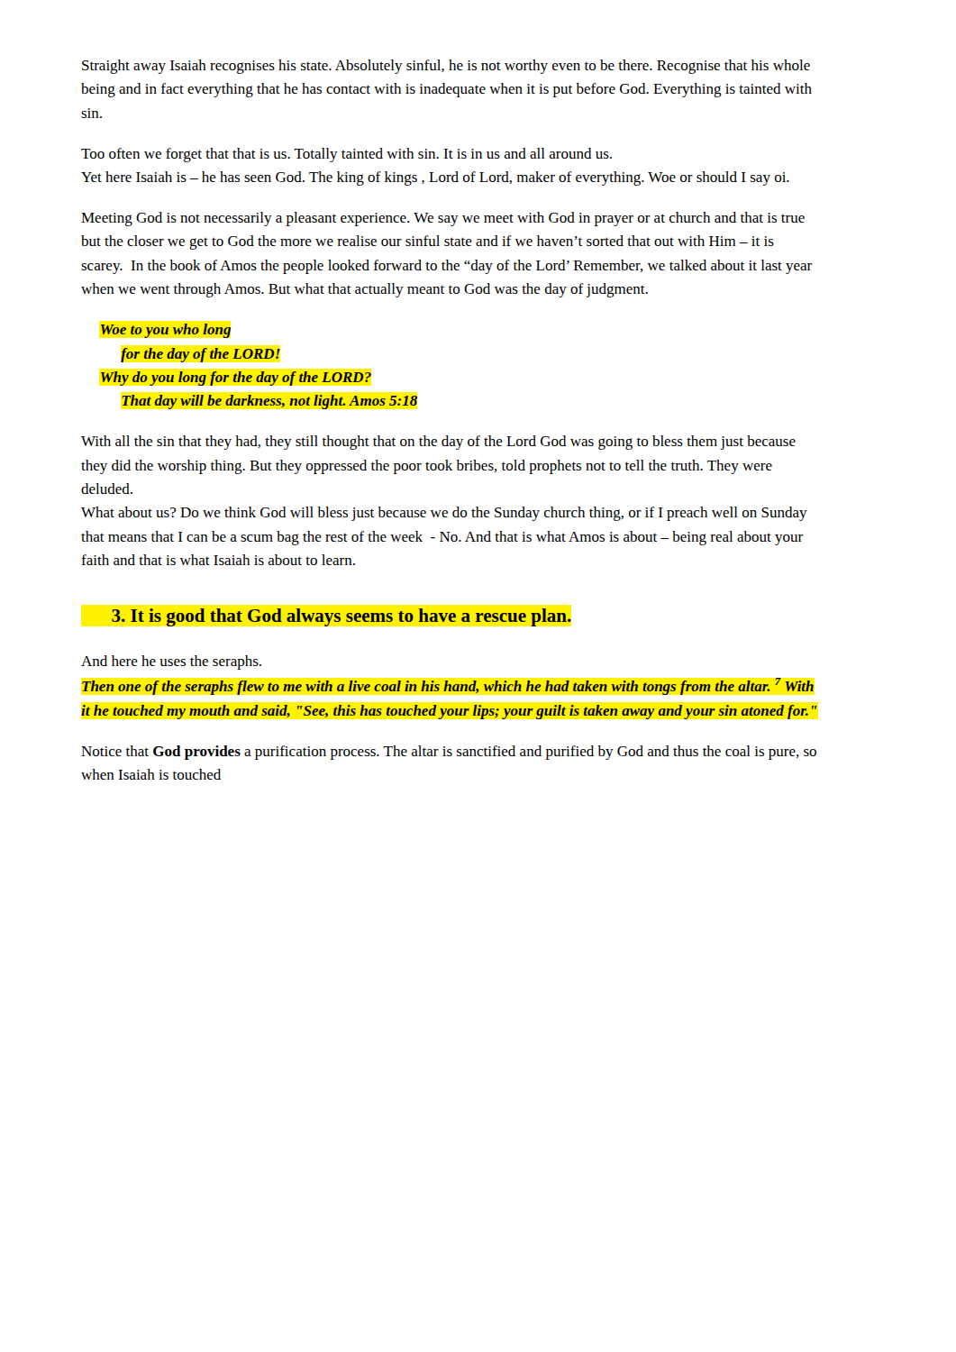Straight away Isaiah recognises his state. Absolutely sinful, he is not worthy even to be there. Recognise that his whole being and in fact everything that he has contact with is inadequate when it is put before God. Everything is tainted with sin.
Too often we forget that that is us. Totally tainted with sin. It is in us and all around us.
Yet here Isaiah is – he has seen God. The king of kings , Lord of Lord, maker of everything. Woe or should I say oi.
Meeting God is not necessarily a pleasant experience. We say we meet with God in prayer or at church and that is true but the closer we get to God the more we realise our sinful state and if we haven’t sorted that out with Him – it is scarey. In the book of Amos the people looked forward to the “day of the Lord’ Remember, we talked about it last year when we went through Amos. But what that actually meant to God was the day of judgment.
Woe to you who long
for the day of the LORD!
Why do you long for the day of the LORD?
That day will be darkness, not light. Amos 5:18
With all the sin that they had, they still thought that on the day of the Lord God was going to bless them just because they did the worship thing. But they oppressed the poor took bribes, told prophets not to tell the truth. They were deluded.
What about us? Do we think God will bless just because we do the Sunday church thing, or if I preach well on Sunday that means that I can be a scum bag the rest of the week - No. And that is what Amos is about – being real about your faith and that is what Isaiah is about to learn.
3. It is good that God always seems to have a rescue plan.
And here he uses the seraphs.
Then one of the seraphs flew to me with a live coal in his hand, which he had taken with tongs from the altar. 7 With it he touched my mouth and said, "See, this has touched your lips; your guilt is taken away and your sin atoned for."
Notice that God provides a purification process. The altar is sanctified and purified by God and thus the coal is pure, so when Isaiah is touched